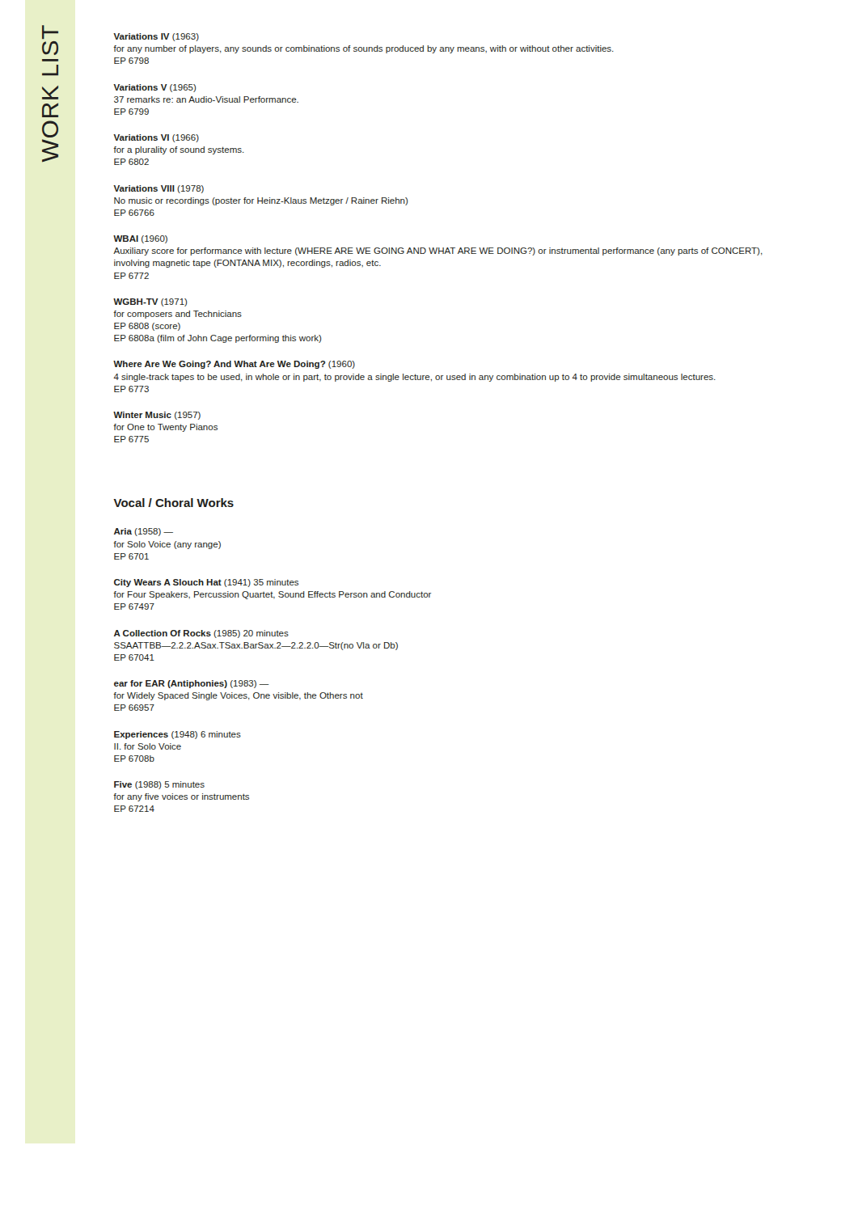WORK LIST
Variations IV (1963)
for any number of players, any sounds or combinations of sounds produced by any means, with or without other activities.
EP 6798
Variations V (1965)
37 remarks re: an Audio-Visual Performance.
EP 6799
Variations VI (1966)
for a plurality of sound systems.
EP 6802
Variations VIII (1978)
No music or recordings (poster for Heinz-Klaus Metzger / Rainer Riehn)
EP 66766
WBAI (1960)
Auxiliary score for performance with lecture (WHERE ARE WE GOING AND WHAT ARE WE DOING?) or instrumental performance (any parts of CONCERT), involving magnetic tape (FONTANA MIX), recordings, radios, etc.
EP 6772
WGBH-TV (1971)
for composers and Technicians
EP 6808 (score)
EP 6808a (film of John Cage performing this work)
Where Are We Going? And What Are We Doing? (1960)
4 single-track tapes to be used, in whole or in part, to provide a single lecture, or used in any combination up to 4 to provide simultaneous lectures.
EP 6773
Winter Music (1957)
for One to Twenty Pianos
EP 6775
Vocal / Choral Works
Aria (1958) —
for Solo Voice (any range)
EP 6701
City Wears A Slouch Hat (1941) 35 minutes
for Four Speakers, Percussion Quartet, Sound Effects Person and Conductor
EP 67497
A Collection Of Rocks (1985) 20 minutes
SSAATTBB—2.2.2.ASax.TSax.BarSax.2—2.2.2.0—Str(no Vla or Db)
EP 67041
ear for EAR (Antiphonies) (1983) —
for Widely Spaced Single Voices, One visible, the Others not
EP 66957
Experiences (1948) 6 minutes
II. for Solo Voice
EP 6708b
Five (1988) 5 minutes
for any five voices or instruments
EP 67214